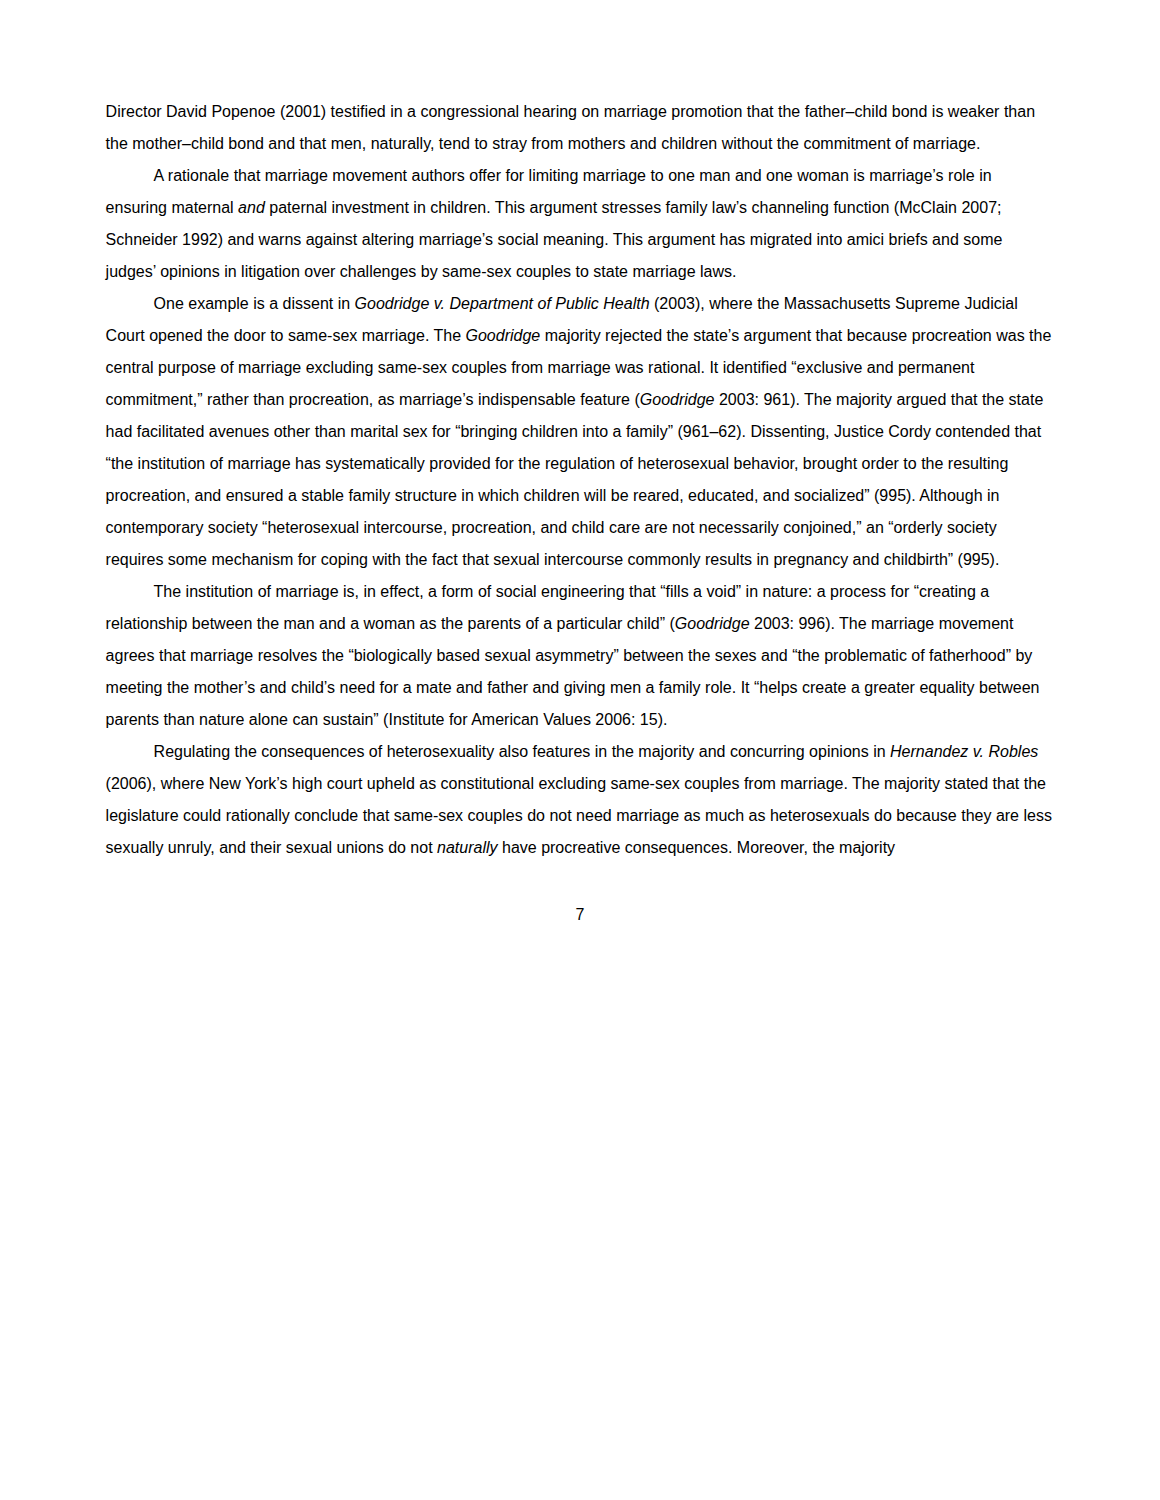Director David Popenoe (2001) testified in a congressional hearing on marriage promotion that the father–child bond is weaker than the mother–child bond and that men, naturally, tend to stray from mothers and children without the commitment of marriage.
A rationale that marriage movement authors offer for limiting marriage to one man and one woman is marriage’s role in ensuring maternal and paternal investment in children. This argument stresses family law’s channeling function (McClain 2007; Schneider 1992) and warns against altering marriage’s social meaning. This argument has migrated into amici briefs and some judges’ opinions in litigation over challenges by same-sex couples to state marriage laws.
One example is a dissent in Goodridge v. Department of Public Health (2003), where the Massachusetts Supreme Judicial Court opened the door to same-sex marriage. The Goodridge majority rejected the state’s argument that because procreation was the central purpose of marriage excluding same-sex couples from marriage was rational. It identified “exclusive and permanent commitment,” rather than procreation, as marriage’s indispensable feature (Goodridge 2003: 961). The majority argued that the state had facilitated avenues other than marital sex for “bringing children into a family” (961–62). Dissenting, Justice Cordy contended that “the institution of marriage has systematically provided for the regulation of heterosexual behavior, brought order to the resulting procreation, and ensured a stable family structure in which children will be reared, educated, and socialized” (995). Although in contemporary society “heterosexual intercourse, procreation, and child care are not necessarily conjoined,” an “orderly society requires some mechanism for coping with the fact that sexual intercourse commonly results in pregnancy and childbirth” (995).
The institution of marriage is, in effect, a form of social engineering that “fills a void” in nature: a process for “creating a relationship between the man and a woman as the parents of a particular child” (Goodridge 2003: 996). The marriage movement agrees that marriage resolves the “biologically based sexual asymmetry” between the sexes and “the problematic of fatherhood” by meeting the mother’s and child’s need for a mate and father and giving men a family role. It “helps create a greater equality between parents than nature alone can sustain” (Institute for American Values 2006: 15).
Regulating the consequences of heterosexuality also features in the majority and concurring opinions in Hernandez v. Robles (2006), where New York’s high court upheld as constitutional excluding same-sex couples from marriage. The majority stated that the legislature could rationally conclude that same-sex couples do not need marriage as much as heterosexuals do because they are less sexually unruly, and their sexual unions do not naturally have procreative consequences. Moreover, the majority
7